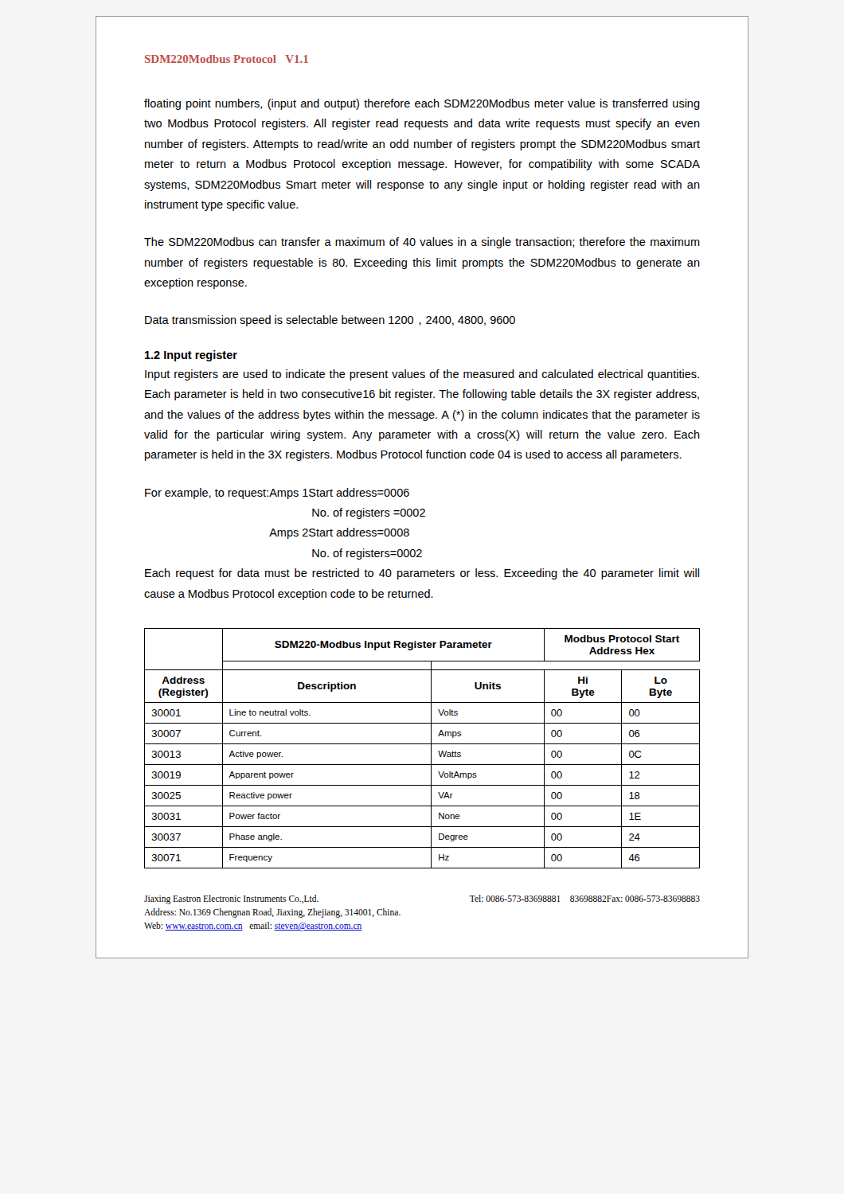SDM220Modbus Protocol V1.1
floating point numbers, (input and output) therefore each SDM220Modbus meter value is transferred using two Modbus Protocol registers. All register read requests and data write requests must specify an even number of registers. Attempts to read/write an odd number of registers prompt the SDM220Modbus smart meter to return a Modbus Protocol exception message. However, for compatibility with some SCADA systems, SDM220Modbus Smart meter will response to any single input or holding register read with an instrument type specific value.
The SDM220Modbus can transfer a maximum of 40 values in a single transaction; therefore the maximum number of registers requestable is 80. Exceeding this limit prompts the SDM220Modbus to generate an exception response.
Data transmission speed is selectable between 1200，2400, 4800, 9600
1.2 Input register
Input registers are used to indicate the present values of the measured and calculated electrical quantities. Each parameter is held in two consecutive16 bit register. The following table details the 3X register address, and the values of the address bytes within the message. A (*) in the column indicates that the parameter is valid for the particular wiring system. Any parameter with a cross(X) will return the value zero. Each parameter is held in the 3X registers. Modbus Protocol function code 04 is used to access all parameters.
| For example, to request: | Amps 1 | Start address=0006 |
| | | No. of registers =0002 |
| | Amps 2 | Start address=0008 |
| | | No. of registers=0002 |
Each request for data must be restricted to 40 parameters or less. Exceeding the 40 parameter limit will cause a Modbus Protocol exception code to be returned.
| | SDM220-Modbus Input Register Parameter | Modbus Protocol Start Address Hex |
| --- | --- | --- |
| Address (Register) | Description | Units | Hi Byte | Lo Byte |
| 30001 | Line to neutral volts. | Volts | 00 | 00 |
| 30007 | Current. | Amps | 00 | 06 |
| 30013 | Active power. | Watts | 00 | 0C |
| 30019 | Apparent power | VoltAmps | 00 | 12 |
| 30025 | Reactive power | VAr | 00 | 18 |
| 30031 | Power factor | None | 00 | 1E |
| 30037 | Phase angle. | Degree | 00 | 24 |
| 30071 | Frequency | Hz | 00 | 46 |
Jiaxing Eastron Electronic Instruments Co.,Ltd. Tel: 0086-573-83698881 83698882Fax: 0086-573-83698883
Address: No.1369 Chengnan Road, Jiaxing, Zhejiang, 314001, China.
Web: www.eastron.com.cn email: steven@eastron.com.cn